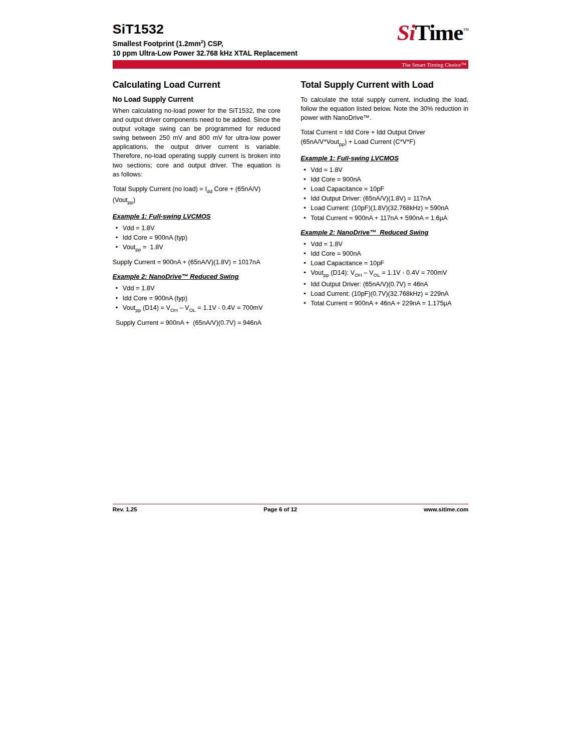SiT1532
Smallest Footprint (1.2mm2) CSP,
10 ppm Ultra-Low Power 32.768 kHz XTAL Replacement
Si Time™
The Smart Timing Choice™
Calculating Load Current
No Load Supply Current
When calculating no-load power for the SiT1532, the core and output driver components need to be added. Since the output voltage swing can be programmed for reduced swing between 250 mV and 800 mV for ultra-low power applications, the output driver current is variable. Therefore, no-load operating supply current is broken into two sections; core and output driver. The equation is as follows:
Total Supply Current (no load) = Idd Core + (65nA/V)(Voutpp)
Example 1: Full-swing LVCMOS
Vdd = 1.8V
Idd Core = 900nA (typ)
Voutpp = 1.8V
Supply Current = 900nA + (65nA/V)(1.8V) = 1017nA
Example 2: NanoDrive™ Reduced Swing
Vdd = 1.8V
Idd Core = 900nA (typ)
Voutpp (D14) = VOH – VOL = 1.1V - 0.4V = 700mV
Supply Current = 900nA + (65nA/V)(0.7V) = 946nA
Total Supply Current with Load
To calculate the total supply current, including the load, follow the equation listed below. Note the 30% reduction in power with NanoDrive™.
Total Current = Idd Core + Idd Output Driver (65nA/V*Voutpp) + Load Current (C*V*F)
Example 1: Full-swing LVCMOS
Vdd = 1.8V
Idd Core = 900nA
Load Capacitance = 10pF
Idd Output Driver: (65nA/V)(1.8V) = 117nA
Load Current: (10pF)(1.8V)(32.768kHz) = 590nA
Total Current = 900nA + 117nA + 590nA = 1.6µA
Example 2: NanoDrive™ Reduced Swing
Vdd = 1.8V
Idd Core = 900nA
Load Capacitance = 10pF
Voutpp (D14): VOH – VOL = 1.1V - 0.4V = 700mV
Idd Output Driver: (65nA/V)(0.7V) = 46nA
Load Current: (10pF)(0.7V)(32.768kHz) = 229nA
Total Current = 900nA + 46nA + 229nA = 1.175µA
Rev. 1.25
Page 6 of 12
www.sitime.com